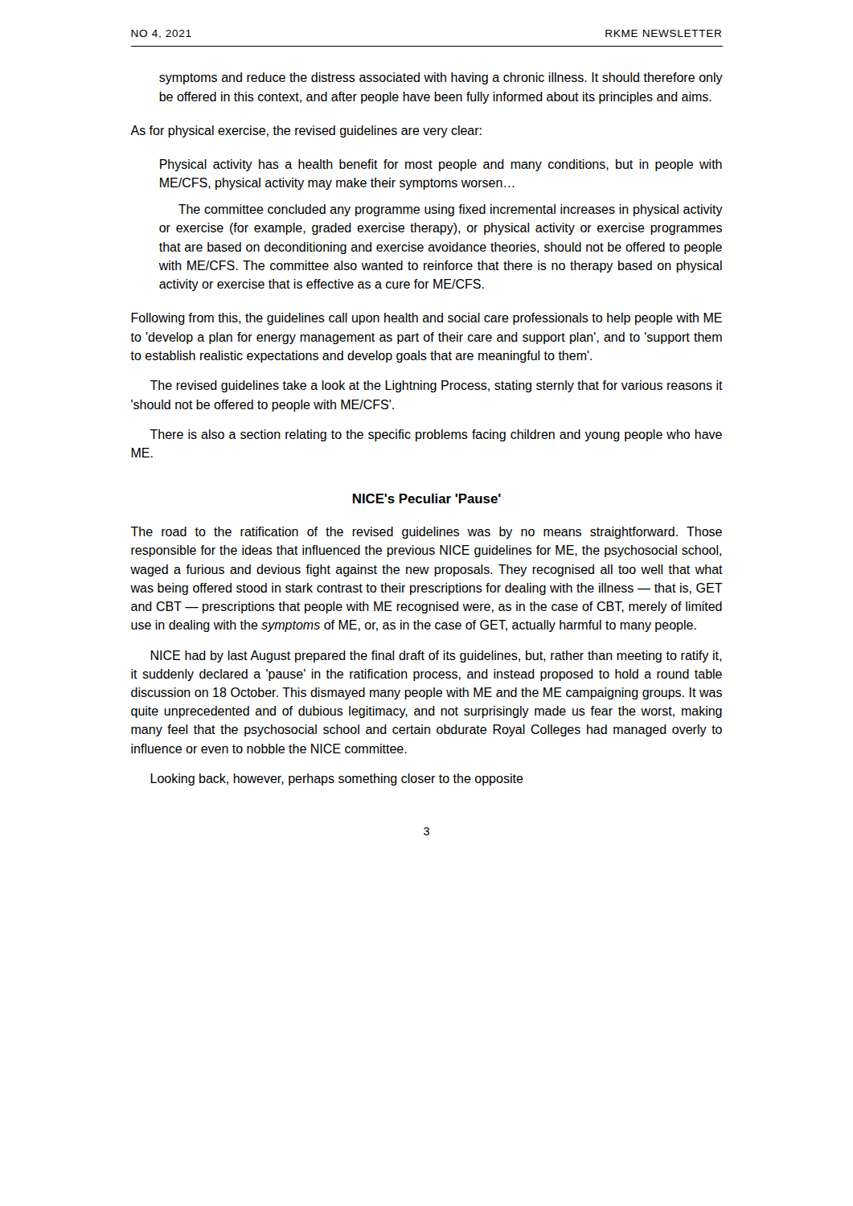NO 4, 2021 RKME NEWSLETTER
symptoms and reduce the distress associated with having a chronic illness. It should therefore only be offered in this context, and after people have been fully informed about its principles and aims.
As for physical exercise, the revised guidelines are very clear:
Physical activity has a health benefit for most people and many conditions, but in people with ME/CFS, physical activity may make their symptoms worsen…
The committee concluded any programme using fixed incremental increases in physical activity or exercise (for example, graded exercise therapy), or physical activity or exercise programmes that are based on deconditioning and exercise avoidance theories, should not be offered to people with ME/CFS. The committee also wanted to reinforce that there is no therapy based on physical activity or exercise that is effective as a cure for ME/CFS.
Following from this, the guidelines call upon health and social care professionals to help people with ME to 'develop a plan for energy management as part of their care and support plan', and to 'support them to establish realistic expectations and develop goals that are meaningful to them'.
The revised guidelines take a look at the Lightning Process, stating sternly that for various reasons it 'should not be offered to people with ME/CFS'.
There is also a section relating to the specific problems facing children and young people who have ME.
NICE's Peculiar 'Pause'
The road to the ratification of the revised guidelines was by no means straightforward. Those responsible for the ideas that influenced the previous NICE guidelines for ME, the psychosocial school, waged a furious and devious fight against the new proposals. They recognised all too well that what was being offered stood in stark contrast to their prescriptions for dealing with the illness — that is, GET and CBT — prescriptions that people with ME recognised were, as in the case of CBT, merely of limited use in dealing with the symptoms of ME, or, as in the case of GET, actually harmful to many people.
NICE had by last August prepared the final draft of its guidelines, but, rather than meeting to ratify it, it suddenly declared a 'pause' in the ratification process, and instead proposed to hold a round table discussion on 18 October. This dismayed many people with ME and the ME campaigning groups. It was quite unprecedented and of dubious legitimacy, and not surprisingly made us fear the worst, making many feel that the psychosocial school and certain obdurate Royal Colleges had managed overly to influence or even to nobble the NICE committee.
Looking back, however, perhaps something closer to the opposite
3